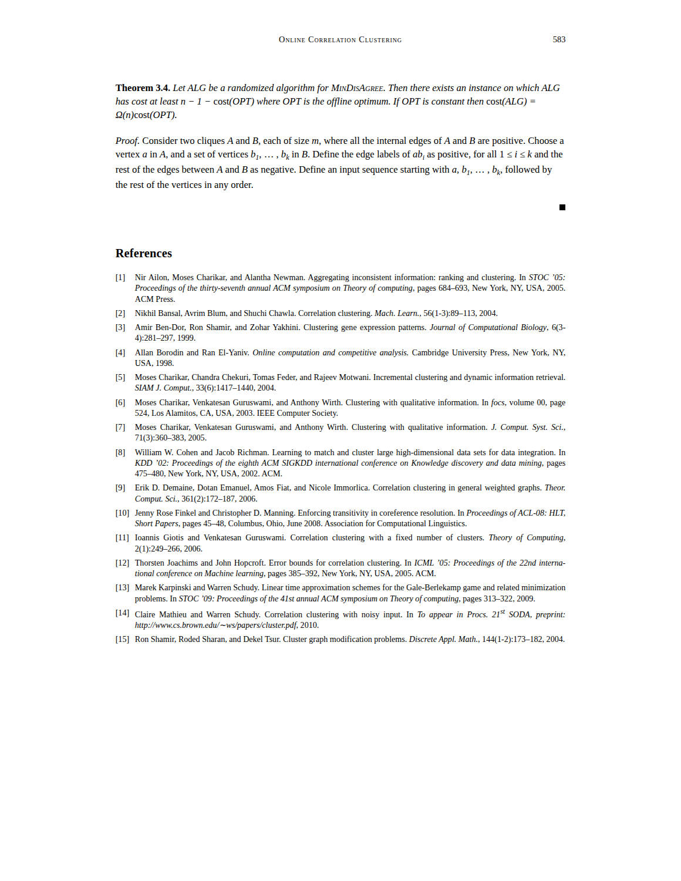Online Correlation Clustering 583
Theorem 3.4. Let ALG be a randomized algorithm for MinDisAgree. Then there exists an instance on which ALG has cost at least n − 1 − cost(OPT) where OPT is the offline optimum. If OPT is constant then cost(ALG) = Ω(n)cost(OPT).
Proof. Consider two cliques A and B, each of size m, where all the internal edges of A and B are positive. Choose a vertex a in A, and a set of vertices b1, … , bk in B. Define the edge labels of abi as positive, for all 1 ≤ i ≤ k and the rest of the edges between A and B as negative. Define an input sequence starting with a, b1, … , bk, followed by the rest of the vertices in any order.
References
[1] Nir Ailon, Moses Charikar, and Alantha Newman. Aggregating inconsistent information: ranking and clustering. In STOC ’05: Proceedings of the thirty-seventh annual ACM symposium on Theory of computing, pages 684–693, New York, NY, USA, 2005. ACM Press.
[2] Nikhil Bansal, Avrim Blum, and Shuchi Chawla. Correlation clustering. Mach. Learn., 56(1-3):89–113, 2004.
[3] Amir Ben-Dor, Ron Shamir, and Zohar Yakhini. Clustering gene expression patterns. Journal of Computational Biology, 6(3-4):281–297, 1999.
[4] Allan Borodin and Ran El-Yaniv. Online computation and competitive analysis. Cambridge University Press, New York, NY, USA, 1998.
[5] Moses Charikar, Chandra Chekuri, Tomas Feder, and Rajeev Motwani. Incremental clustering and dynamic information retrieval. SIAM J. Comput., 33(6):1417–1440, 2004.
[6] Moses Charikar, Venkatesan Guruswami, and Anthony Wirth. Clustering with qualitative information. In focs, volume 00, page 524, Los Alamitos, CA, USA, 2003. IEEE Computer Society.
[7] Moses Charikar, Venkatesan Guruswami, and Anthony Wirth. Clustering with qualitative information. J. Comput. Syst. Sci., 71(3):360–383, 2005.
[8] William W. Cohen and Jacob Richman. Learning to match and cluster large high-dimensional data sets for data integration. In KDD ’02: Proceedings of the eighth ACM SIGKDD international conference on Knowledge discovery and data mining, pages 475–480, New York, NY, USA, 2002. ACM.
[9] Erik D. Demaine, Dotan Emanuel, Amos Fiat, and Nicole Immorlica. Correlation clustering in general weighted graphs. Theor. Comput. Sci., 361(2):172–187, 2006.
[10] Jenny Rose Finkel and Christopher D. Manning. Enforcing transitivity in coreference resolution. In Proceedings of ACL-08: HLT, Short Papers, pages 45–48, Columbus, Ohio, June 2008. Association for Computational Linguistics.
[11] Ioannis Giotis and Venkatesan Guruswami. Correlation clustering with a fixed number of clusters. Theory of Computing, 2(1):249–266, 2006.
[12] Thorsten Joachims and John Hopcroft. Error bounds for correlation clustering. In ICML ’05: Proceedings of the 22nd international conference on Machine learning, pages 385–392, New York, NY, USA, 2005. ACM.
[13] Marek Karpinski and Warren Schudy. Linear time approximation schemes for the Gale-Berlekamp game and related minimization problems. In STOC ’09: Proceedings of the 41st annual ACM symposium on Theory of computing, pages 313–322, 2009.
[14] Claire Mathieu and Warren Schudy. Correlation clustering with noisy input. In To appear in Procs. 21st SODA, preprint: http://www.cs.brown.edu/∼ws/papers/cluster.pdf, 2010.
[15] Ron Shamir, Roded Sharan, and Dekel Tsur. Cluster graph modification problems. Discrete Appl. Math., 144(1-2):173–182, 2004.